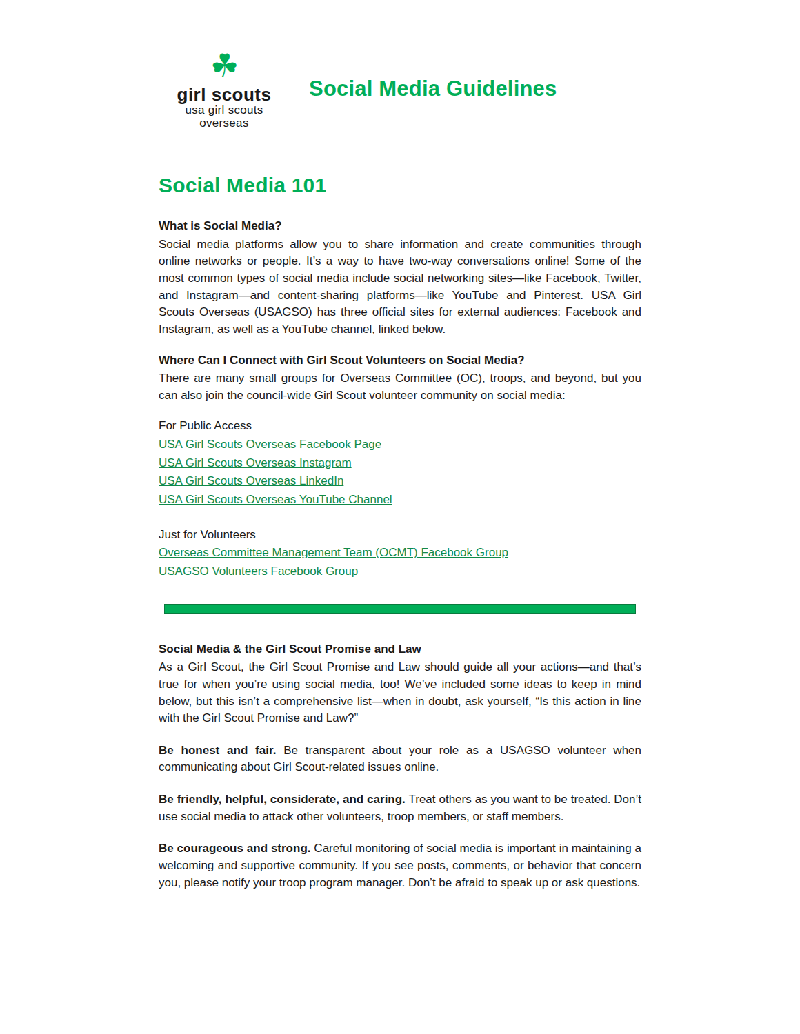☘ girl scouts usa girl scouts overseas
Social Media Guidelines
Social Media 101
What is Social Media?
Social media platforms allow you to share information and create communities through online networks or people. It’s a way to have two-way conversations online! Some of the most common types of social media include social networking sites—like Facebook, Twitter, and Instagram—and content-sharing platforms—like YouTube and Pinterest. USA Girl Scouts Overseas (USAGSO) has three official sites for external audiences: Facebook and Instagram, as well as a YouTube channel, linked below.
Where Can I Connect with Girl Scout Volunteers on Social Media?
There are many small groups for Overseas Committee (OC), troops, and beyond, but you can also join the council-wide Girl Scout volunteer community on social media:
For Public Access
USA Girl Scouts Overseas Facebook Page
USA Girl Scouts Overseas Instagram
USA Girl Scouts Overseas LinkedIn
USA Girl Scouts Overseas YouTube Channel
Just for Volunteers
Overseas Committee Management Team (OCMT) Facebook Group
USAGSO Volunteers Facebook Group
Social Media & the Girl Scout Promise and Law
As a Girl Scout, the Girl Scout Promise and Law should guide all your actions—and that’s true for when you’re using social media, too! We’ve included some ideas to keep in mind below, but this isn’t a comprehensive list—when in doubt, ask yourself, “Is this action in line with the Girl Scout Promise and Law?”
Be honest and fair. Be transparent about your role as a USAGSO volunteer when communicating about Girl Scout-related issues online.
Be friendly, helpful, considerate, and caring. Treat others as you want to be treated. Don’t use social media to attack other volunteers, troop members, or staff members.
Be courageous and strong. Careful monitoring of social media is important in maintaining a welcoming and supportive community. If you see posts, comments, or behavior that concern you, please notify your troop program manager. Don’t be afraid to speak up or ask questions.